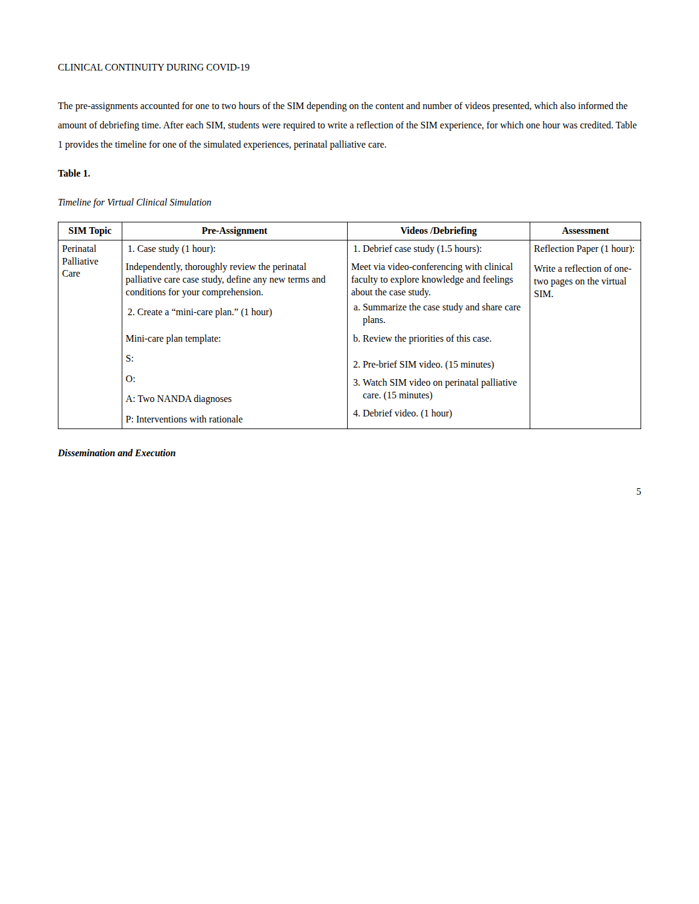CLINICAL CONTINUITY DURING COVID-19
The pre-assignments accounted for one to two hours of the SIM depending on the content and number of videos presented, which also informed the amount of debriefing time. After each SIM, students were required to write a reflection of the SIM experience, for which one hour was credited. Table 1 provides the timeline for one of the simulated experiences, perinatal palliative care.
Table 1.
Timeline for Virtual Clinical Simulation
| SIM Topic | Pre-Assignment | Videos /Debriefing | Assessment |
| --- | --- | --- | --- |
| Perinatal Palliative Care | Case study (1 hour): Independently, thoroughly review the perinatal palliative care case study, define any new terms and conditions for your comprehension. Create a “mini-care plan.” (1 hour) Mini-care plan template: S: O: A: Two NANDA diagnoses P: Interventions with rationale | Debrief case study (1.5 hours): Meet via video-conferencing with clinical faculty to explore knowledge and feelings about the case study. Summarize the case study and share care plans. Review the priorities of this case. Pre-brief SIM video. (15 minutes) Watch SIM video on perinatal palliative care. (15 minutes) Debrief video. (1 hour) | Reflection Paper (1 hour): Write a reflection of one-two pages on the virtual SIM. |
Dissemination and Execution
5